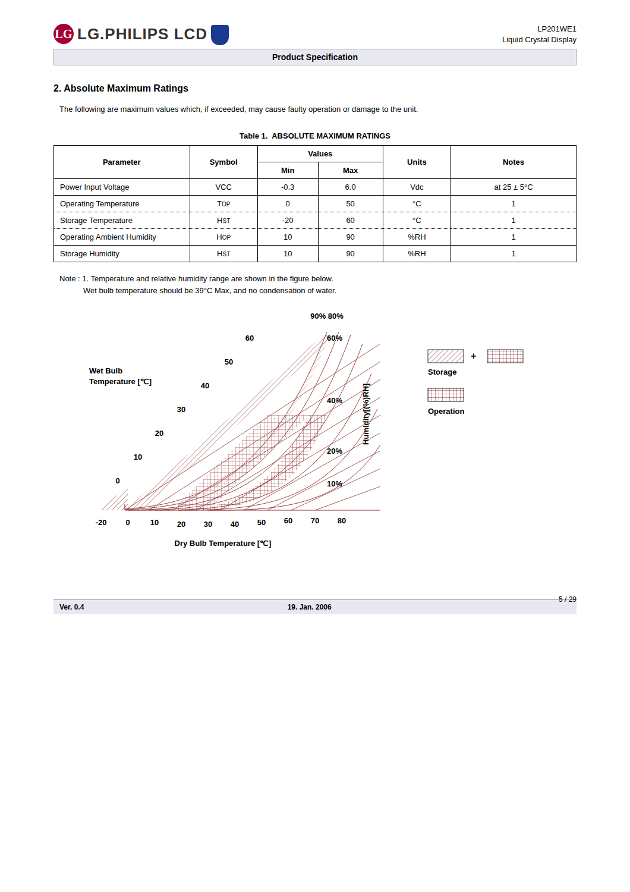LG
LG.PHILIPS LCD
LP201WE1
Liquid Crystal Display
Product Specification
2. Absolute Maximum Ratings
The following are maximum values which, if exceeded, may cause faulty operation or damage to the unit.
Table 1. ABSOLUTE MAXIMUM RATINGS
| Parameter | Symbol | Values | Units | Notes |
| --- | --- | --- | --- | --- |
| Min | Max |
| Power Input Voltage | VCC | -0.3 | 6.0 | Vdc | at 25 ± 5°C |
| Operating Temperature | T OP | 0 | 50 | °C | 1 |
| Storage Temperature | H ST | -20 | 60 | °C | 1 |
| Operating Ambient Humidity | H OP | 10 | 90 | %RH | 1 |
| Storage Humidity | H ST | 10 | 90 | %RH | 1 |
Note : 1. Temperature and relative humidity range are shown in the figure below. Wet bulb temperature should be 39°C Max, and no condensation of water.
90% 80% 60 50 40 30 20 10 0 Wet Bulb Temperature [℃] 60% 40% 20% 10% Humidity[(%)RH] -20 0 10 20 30 40 50 60 70 80 Dry Bulb Temperature [℃] + Storage Operation
5 / 29
Ver. 0.4
19. Jan. 2006